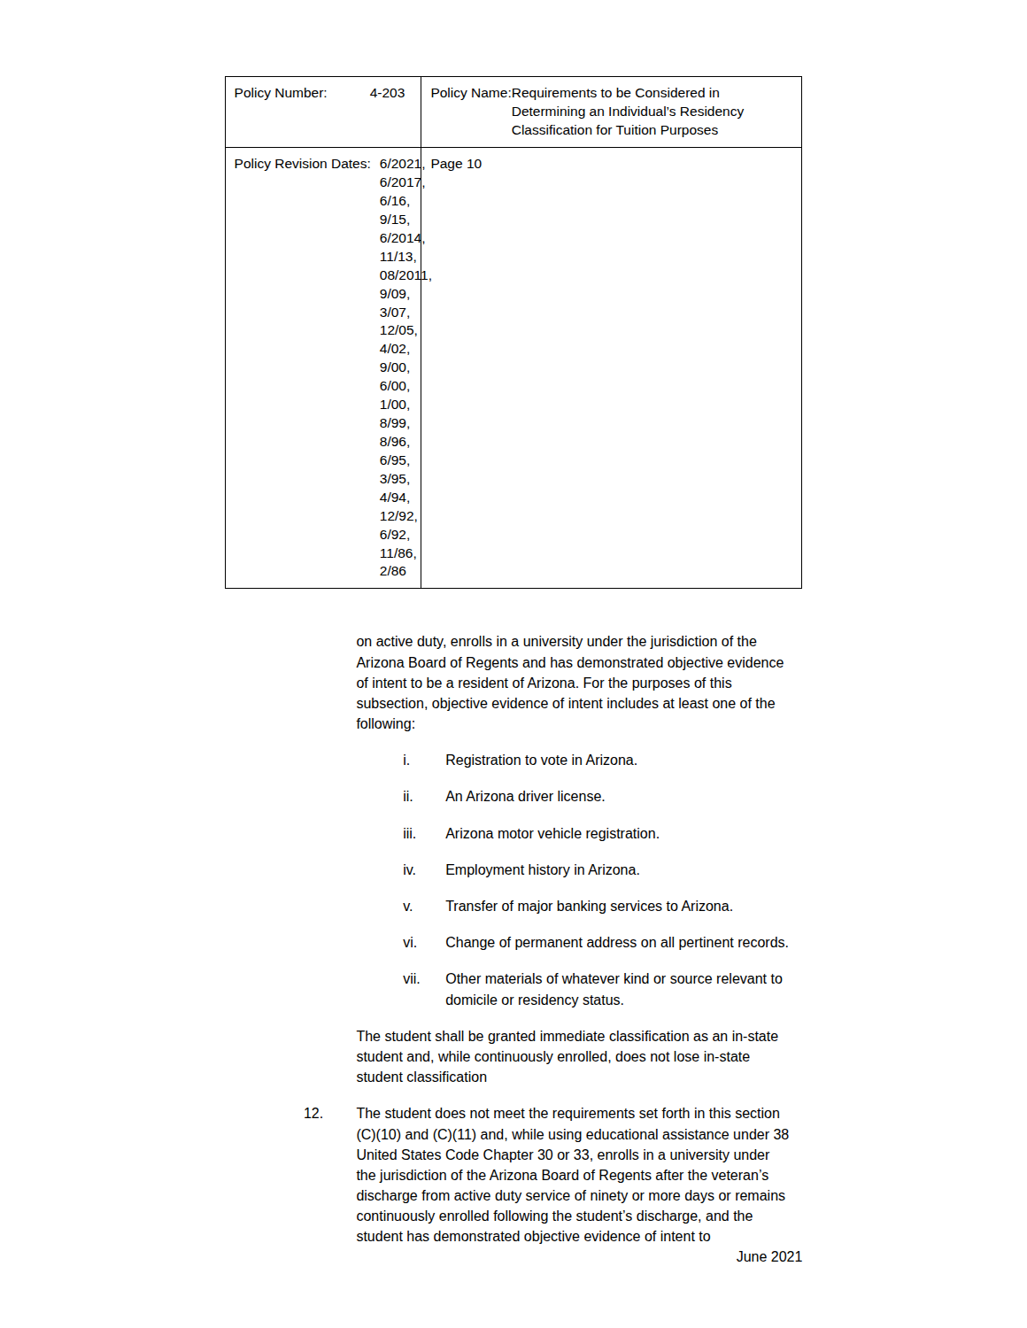| Policy Number: 4-203 | Policy Name: Requirements to be Considered in Determining an Individual’s Residency Classification for Tuition Purposes |
| Policy Revision Dates: 6/2021, 6/2017, 6/16, 9/15, 6/2014, 11/13, 08/2011, 9/09, 3/07, 12/05, 4/02, 9/00, 6/00, 1/00, 8/99, 8/96, 6/95, 3/95, 4/94, 12/92, 6/92, 11/86, 2/86 | Page 10 |
on active duty, enrolls in a university under the jurisdiction of the Arizona Board of Regents and has demonstrated objective evidence of intent to be a resident of Arizona. For the purposes of this subsection, objective evidence of intent includes at least one of the following:
i. Registration to vote in Arizona.
ii. An Arizona driver license.
iii. Arizona motor vehicle registration.
iv. Employment history in Arizona.
v. Transfer of major banking services to Arizona.
vi. Change of permanent address on all pertinent records.
vii. Other materials of whatever kind or source relevant to domicile or residency status.
The student shall be granted immediate classification as an in-state student and, while continuously enrolled, does not lose in-state student classification
12.
The student does not meet the requirements set forth in this section (C)(10) and (C)(11) and, while using educational assistance under 38 United States Code Chapter 30 or 33, enrolls in a university under the jurisdiction of the Arizona Board of Regents after the veteran’s discharge from active duty service of ninety or more days or remains continuously enrolled following the student’s discharge, and the student has demonstrated objective evidence of intent to
June 2021